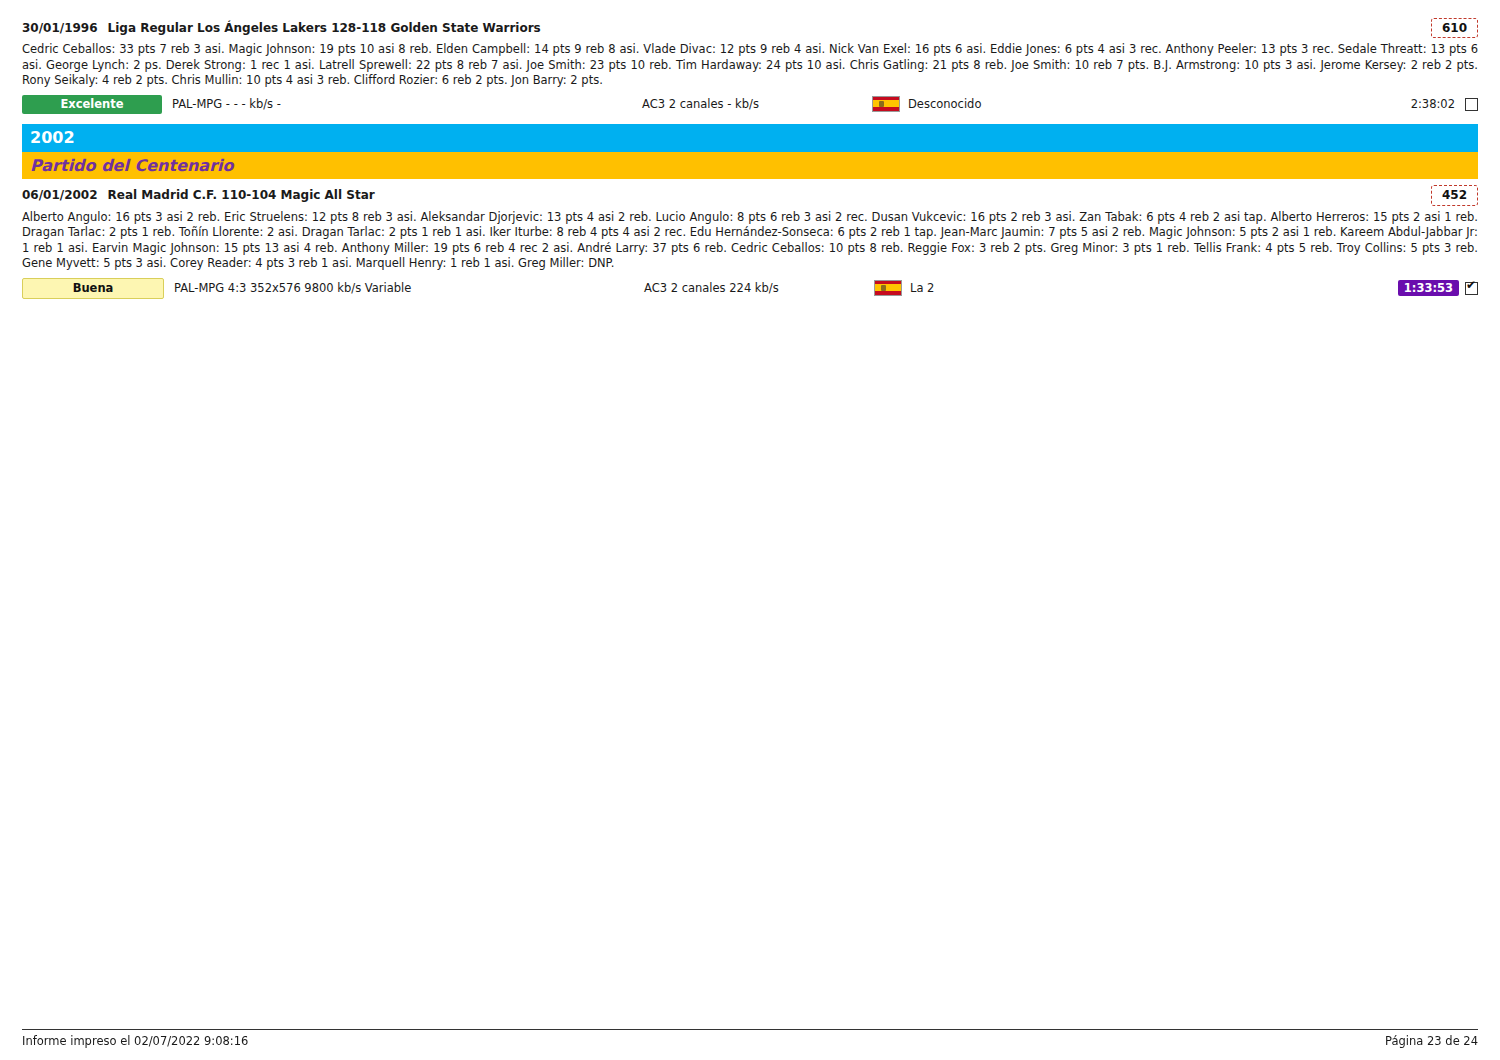30/01/1996 Liga Regular Los Ángeles Lakers 128-118 Golden State Warriors 610
Cedric Ceballos: 33 pts 7 reb 3 asi. Magic Johnson: 19 pts 10 asi 8 reb. Elden Campbell: 14 pts 9 reb 8 asi. Vlade Divac: 12 pts 9 reb 4 asi. Nick Van Exel: 16 pts 6 asi. Eddie Jones: 6 pts 4 asi 3 rec. Anthony Peeler: 13 pts 3 rec. Sedale Threatt: 13 pts 6 asi. George Lynch: 2 ps. Derek Strong: 1 rec 1 asi. Latrell Sprewell: 22 pts 8 reb 7 asi. Joe Smith: 23 pts 10 reb. Tim Hardaway: 24 pts 10 asi. Chris Gatling: 21 pts 8 reb. Joe Smith: 10 reb 7 pts. B.J. Armstrong: 10 pts 3 asi. Jerome Kersey: 2 reb 2 pts. Rony Seikaly: 4 reb 2 pts. Chris Mullin: 10 pts 4 asi 3 reb. Clifford Rozier: 6 reb 2 pts. Jon Barry: 2 pts.
Excelente PAL-MPG - - - kb/s - AC3 2 canales - kb/s Desconocido 2:38:02
2002
Partido del Centenario
06/01/2002 Real Madrid C.F. 110-104 Magic All Star 452
Alberto Angulo: 16 pts 3 asi 2 reb. Eric Struelens: 12 pts 8 reb 3 asi. Aleksandar Djorjevic: 13 pts 4 asi 2 reb. Lucio Angulo: 8 pts 6 reb 3 asi 2 rec. Dusan Vukcevic: 16 pts 2 reb 3 asi. Zan Tabak: 6 pts 4 reb 2 asi tap. Alberto Herreros: 15 pts 2 asi 1 reb. Dragan Tarlac: 2 pts 1 reb. Toñín Llorente: 2 asi. Dragan Tarlac: 2 pts 1 reb 1 asi. Iker Iturbe: 8 reb 4 pts 4 asi 2 rec. Edu Hernández-Sonseca: 6 pts 2 reb 1 tap. Jean-Marc Jaumin: 7 pts 5 asi 2 reb. Magic Johnson: 5 pts 2 asi 1 reb. Kareem Abdul-Jabbar Jr: 1 reb 1 asi. Earvin Magic Johnson: 15 pts 13 asi 4 reb. Anthony Miller: 19 pts 6 reb 4 rec 2 asi. André Larry: 37 pts 6 reb. Cedric Ceballos: 10 pts 8 reb. Reggie Fox: 3 reb 2 pts. Greg Minor: 3 pts 1 reb. Tellis Frank: 4 pts 5 reb. Troy Collins: 5 pts 3 reb. Gene Myvett: 5 pts 3 asi. Corey Reader: 4 pts 3 reb 1 asi. Marquell Henry: 1 reb 1 asi. Greg Miller: DNP.
Buena PAL-MPG 4:3 352x576 9800 kb/s Variable AC3 2 canales 224 kb/s La 2 1:33:53
Informe impreso el 02/07/2022 9:08:16 Página 23 de 24